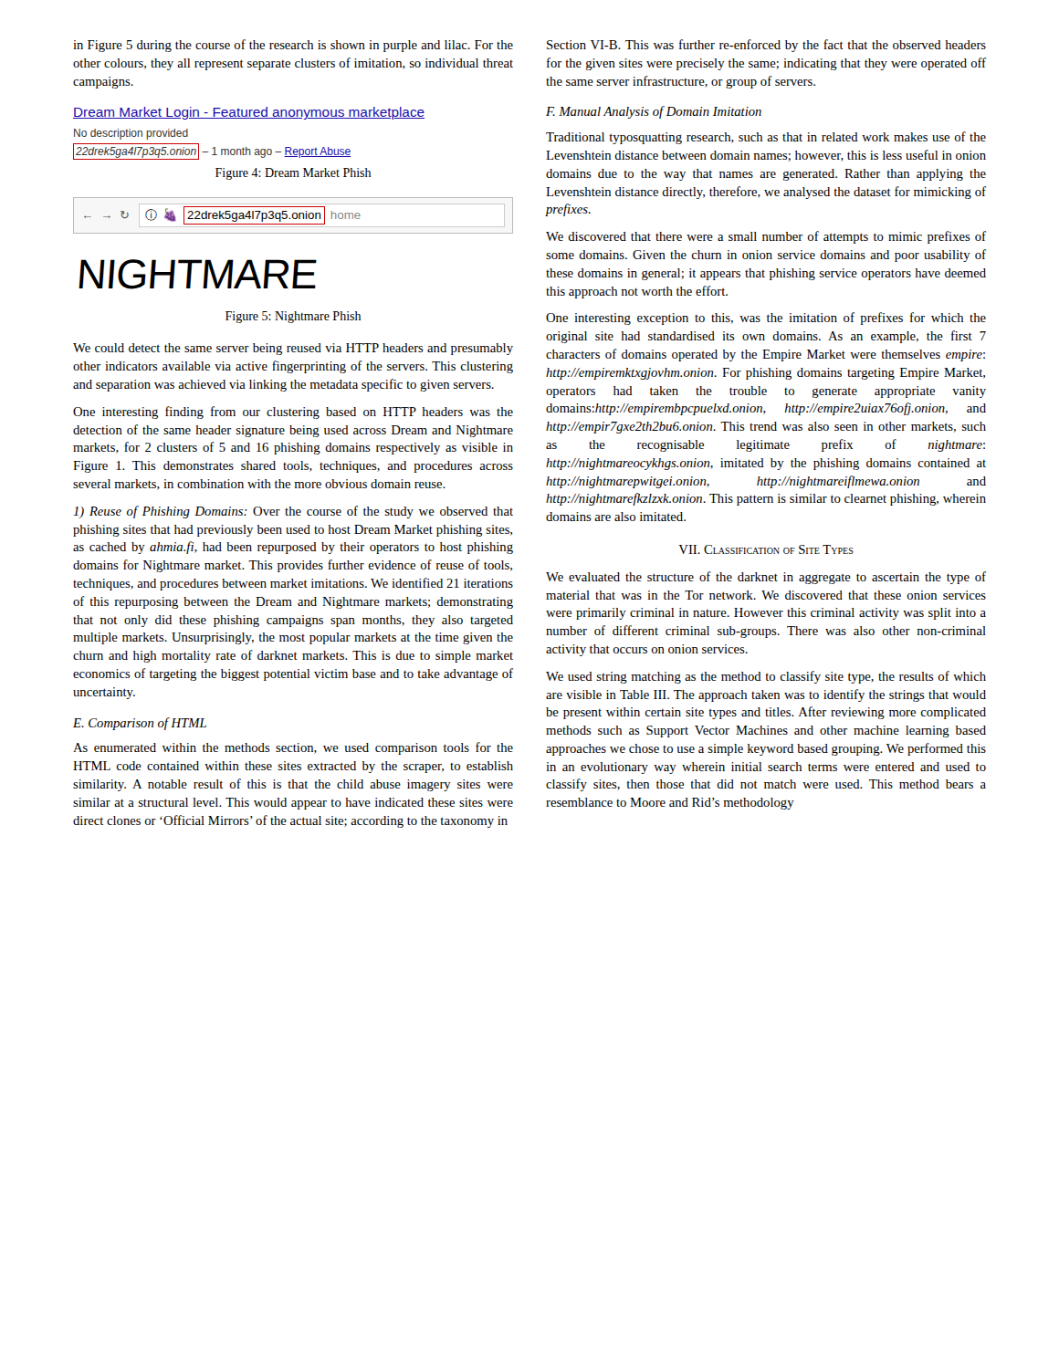in Figure 5 during the course of the research is shown in purple and lilac. For the other colours, they all represent separate clusters of imitation, so individual threat campaigns.
Dream Market Login - Featured anonymous marketplace
No description provided
22drek5ga4l7p3q5.onion – 1 month ago – Report Abuse
Figure 4: Dream Market Phish
← → ↻ ⓘ 🍇 22drek5ga4l7p3q5.onion home
NIGHTMARE
Figure 5: Nightmare Phish
We could detect the same server being reused via HTTP headers and presumably other indicators available via active fingerprinting of the servers. This clustering and separation was achieved via linking the metadata specific to given servers.
One interesting finding from our clustering based on HTTP headers was the detection of the same header signature being used across Dream and Nightmare markets, for 2 clusters of 5 and 16 phishing domains respectively as visible in Figure 1. This demonstrates shared tools, techniques, and procedures across several markets, in combination with the more obvious domain reuse.
1) Reuse of Phishing Domains: Over the course of the study we observed that phishing sites that had previously been used to host Dream Market phishing sites, as cached by ahmia.fi, had been repurposed by their operators to host phishing domains for Nightmare market. This provides further evidence of reuse of tools, techniques, and procedures between market imitations. We identified 21 iterations of this repurposing between the Dream and Nightmare markets; demonstrating that not only did these phishing campaigns span months, they also targeted multiple markets. Unsurprisingly, the most popular markets at the time given the churn and high mortality rate of darknet markets. This is due to simple market economics of targeting the biggest potential victim base and to take advantage of uncertainty.
E. Comparison of HTML
As enumerated within the methods section, we used comparison tools for the HTML code contained within these sites extracted by the scraper, to establish similarity. A notable result of this is that the child abuse imagery sites were similar at a structural level. This would appear to have indicated these sites were direct clones or ‘Official Mirrors’ of the actual site; according to the taxonomy in
Section VI-B. This was further re-enforced by the fact that the observed headers for the given sites were precisely the same; indicating that they were operated off the same server infrastructure, or group of servers.
F. Manual Analysis of Domain Imitation
Traditional typosquatting research, such as that in related work makes use of the Levenshtein distance between domain names; however, this is less useful in onion domains due to the way that names are generated. Rather than applying the Levenshtein distance directly, therefore, we analysed the dataset for mimicking of prefixes.
We discovered that there were a small number of attempts to mimic prefixes of some domains. Given the churn in onion service domains and poor usability of these domains in general; it appears that phishing service operators have deemed this approach not worth the effort.
One interesting exception to this, was the imitation of prefixes for which the original site had standardised its own domains. As an example, the first 7 characters of domains operated by the Empire Market were themselves empire: http://empiremktxgjovhm.onion. For phishing domains targeting Empire Market, operators had taken the trouble to generate appropriate vanity domains:http://empirembpcpuelxd.onion, http://empire2uiax76ofj.onion, and http://empir7gxe2th2bu6.onion. This trend was also seen in other markets, such as the recognisable legitimate prefix of nightmare: http://nightmareocykhgs.onion, imitated by the phishing domains contained at http://nightmarepwitgei.onion, http://nightmareiflmewa.onion and http://nightmarefkzlzxk.onion. This pattern is similar to clearnet phishing, wherein domains are also imitated.
VII. Classification of Site Types
We evaluated the structure of the darknet in aggregate to ascertain the type of material that was in the Tor network. We discovered that these onion services were primarily criminal in nature. However this criminal activity was split into a number of different criminal sub-groups. There was also other non-criminal activity that occurs on onion services.
We used string matching as the method to classify site type, the results of which are visible in Table III. The approach taken was to identify the strings that would be present within certain site types and titles. After reviewing more complicated methods such as Support Vector Machines and other machine learning based approaches we chose to use a simple keyword based grouping. We performed this in an evolutionary way wherein initial search terms were entered and used to classify sites, then those that did not match were used. This method bears a resemblance to Moore and Rid’s methodology